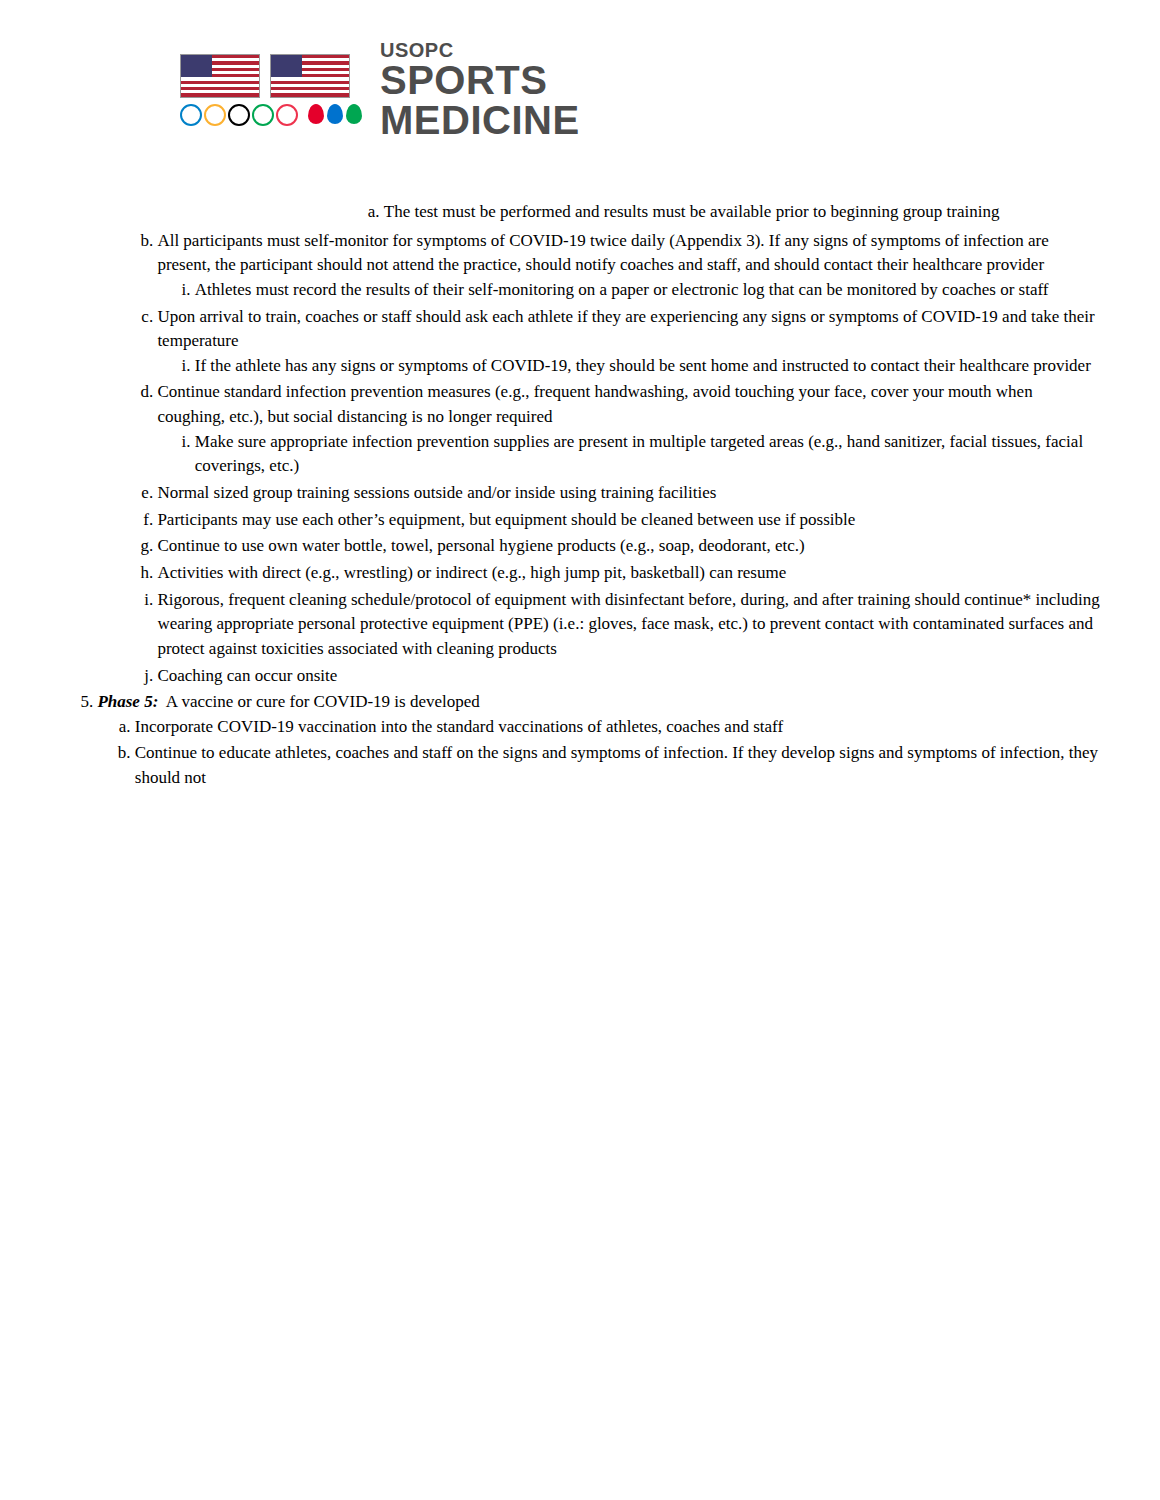USOPC
SPORTS
MEDICINE
The test must be performed and results must be available prior to beginning group training
All participants must self-monitor for symptoms of COVID-19 twice daily (Appendix 3). If any signs of symptoms of infection are present, the participant should not attend the practice, should notify coaches and staff, and should contact their healthcare provider
Athletes must record the results of their self-monitoring on a paper or electronic log that can be monitored by coaches or staff
Upon arrival to train, coaches or staff should ask each athlete if they are experiencing any signs or symptoms of COVID-19 and take their temperature
If the athlete has any signs or symptoms of COVID-19, they should be sent home and instructed to contact their healthcare provider
Continue standard infection prevention measures (e.g., frequent handwashing, avoid touching your face, cover your mouth when coughing, etc.), but social distancing is no longer required
Make sure appropriate infection prevention supplies are present in multiple targeted areas (e.g., hand sanitizer, facial tissues, facial coverings, etc.)
Normal sized group training sessions outside and/or inside using training facilities
Participants may use each other’s equipment, but equipment should be cleaned between use if possible
Continue to use own water bottle, towel, personal hygiene products (e.g., soap, deodorant, etc.)
Activities with direct (e.g., wrestling) or indirect (e.g., high jump pit, basketball) can resume
Rigorous, frequent cleaning schedule/protocol of equipment with disinfectant before, during, and after training should continue* including wearing appropriate personal protective equipment (PPE) (i.e.: gloves, face mask, etc.) to prevent contact with contaminated surfaces and protect against toxicities associated with cleaning products
Coaching can occur onsite
Phase 5: A vaccine or cure for COVID-19 is developed
Incorporate COVID-19 vaccination into the standard vaccinations of athletes, coaches and staff
Continue to educate athletes, coaches and staff on the signs and symptoms of infection. If they develop signs and symptoms of infection, they should not